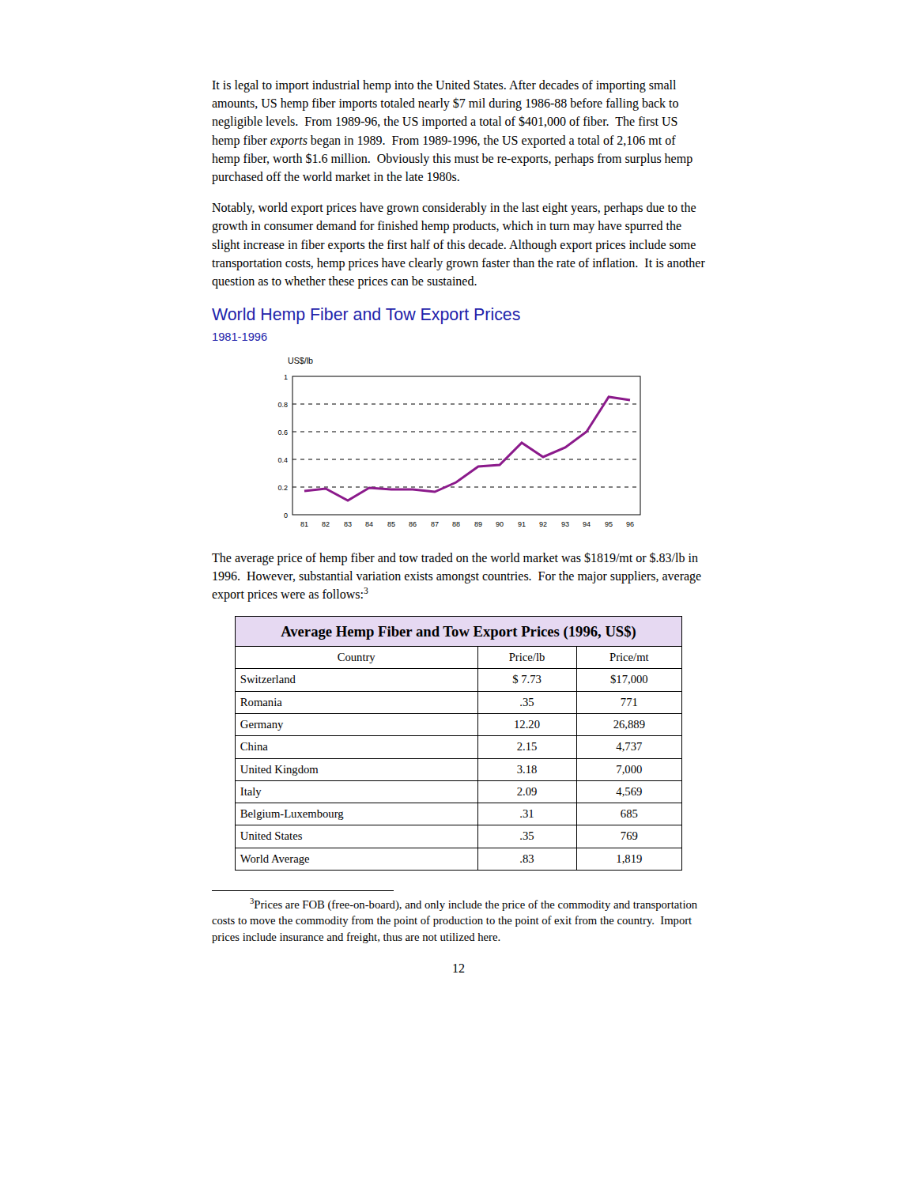It is legal to import industrial hemp into the United States. After decades of importing small amounts, US hemp fiber imports totaled nearly $7 mil during 1986-88 before falling back to negligible levels. From 1989-96, the US imported a total of $401,000 of fiber. The first US hemp fiber exports began in 1989. From 1989-1996, the US exported a total of 2,106 mt of hemp fiber, worth $1.6 million. Obviously this must be re-exports, perhaps from surplus hemp purchased off the world market in the late 1980s.
Notably, world export prices have grown considerably in the last eight years, perhaps due to the growth in consumer demand for finished hemp products, which in turn may have spurred the slight increase in fiber exports the first half of this decade. Although export prices include some transportation costs, hemp prices have clearly grown faster than the rate of inflation. It is another question as to whether these prices can be sustained.
World Hemp Fiber and Tow Export Prices
1981-1996
US$/lb
1 0.8 0.6 0.4 0.2 0 81 82 83 84 85 86 87 88 89 90 91 92 93 94 95 96
The average price of hemp fiber and tow traded on the world market was $1819/mt or $.83/lb in 1996. However, substantial variation exists amongst countries. For the major suppliers, average export prices were as follows:3
Average Hemp Fiber and Tow Export Prices (1996, US$)
| Country | Price/lb | Price/mt |
| --- | --- | --- |
| Switzerland | $ 7.73 | $17,000 |
| Romania | .35 | 771 |
| Germany | 12.20 | 26,889 |
| China | 2.15 | 4,737 |
| United Kingdom | 3.18 | 7,000 |
| Italy | 2.09 | 4,569 |
| Belgium-Luxembourg | .31 | 685 |
| United States | .35 | 769 |
| World Average | .83 | 1,819 |
3Prices are FOB (free-on-board), and only include the price of the commodity and transportation costs to move the commodity from the point of production to the point of exit from the country. Import prices include insurance and freight, thus are not utilized here.
12